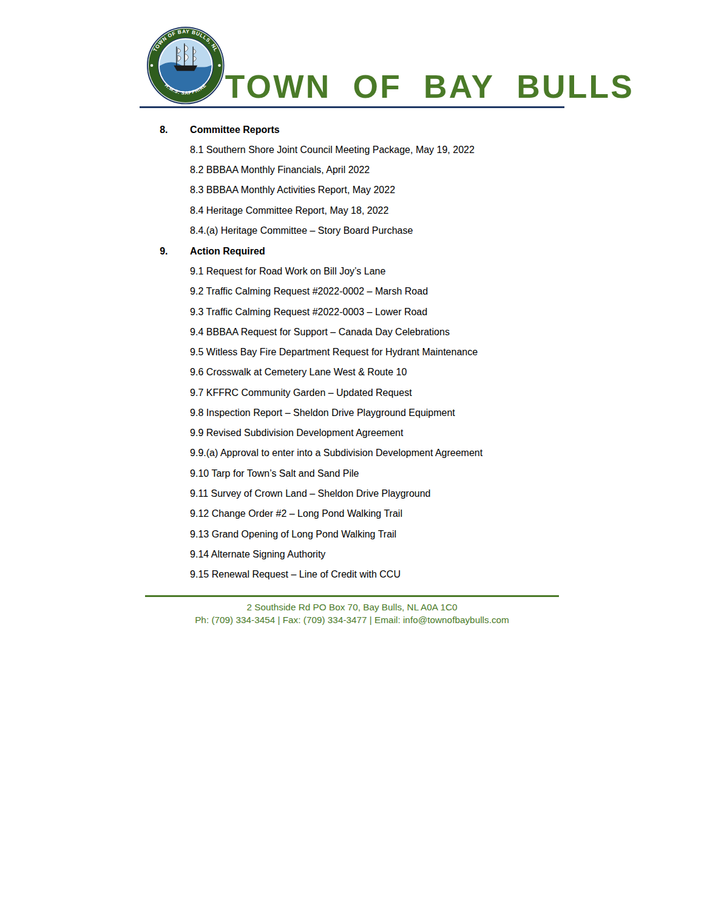TOWN OF BAY BULLS, NL H.M.S. SAPPHIRE
TOWN OF BAY BULLS
8. Committee Reports
8.1 Southern Shore Joint Council Meeting Package, May 19, 2022
8.2 BBBAA Monthly Financials, April 2022
8.3 BBBAA Monthly Activities Report, May 2022
8.4 Heritage Committee Report, May 18, 2022
8.4.(a) Heritage Committee – Story Board Purchase
9. Action Required
9.1 Request for Road Work on Bill Joy’s Lane
9.2 Traffic Calming Request #2022-0002 – Marsh Road
9.3 Traffic Calming Request #2022-0003 – Lower Road
9.4 BBBAA Request for Support – Canada Day Celebrations
9.5 Witless Bay Fire Department Request for Hydrant Maintenance
9.6 Crosswalk at Cemetery Lane West & Route 10
9.7 KFFRC Community Garden – Updated Request
9.8 Inspection Report – Sheldon Drive Playground Equipment
9.9 Revised Subdivision Development Agreement
9.9.(a) Approval to enter into a Subdivision Development Agreement
9.10 Tarp for Town’s Salt and Sand Pile
9.11 Survey of Crown Land – Sheldon Drive Playground
9.12 Change Order #2 – Long Pond Walking Trail
9.13 Grand Opening of Long Pond Walking Trail
9.14 Alternate Signing Authority
9.15 Renewal Request – Line of Credit with CCU
2 Southside Rd PO Box 70, Bay Bulls, NL A0A 1C0
Ph: (709) 334-3454 | Fax: (709) 334-3477 | Email: info@townofbaybulls.com